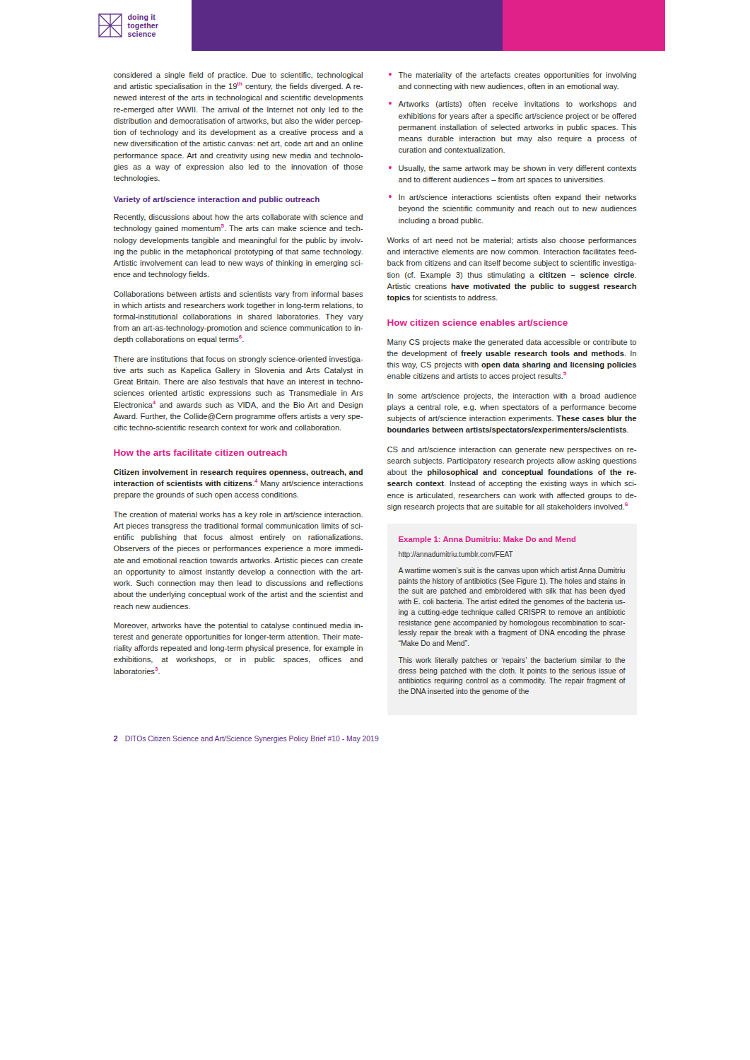doing it
together
science
considered a single field of practice. Due to scientific, technological and artistic specialisation in the 19th century, the fields diverged. A renewed interest of the arts in technological and scientific developments re-emerged after WWII. The arrival of the Internet not only led to the distribution and democratisation of artworks, but also the wider perception of technology and its development as a creative process and a new diversification of the artistic canvas: net art, code art and an online performance space. Art and creativity using new media and technologies as a way of expression also led to the innovation of those technologies.
Variety of art/science interaction and public outreach
Recently, discussions about how the arts collaborate with science and technology gained momentum5. The arts can make science and technology developments tangible and meaningful for the public by involving the public in the metaphorical prototyping of that same technology. Artistic involvement can lead to new ways of thinking in emerging science and technology fields.
Collaborations between artists and scientists vary from informal bases in which artists and researchers work together in long-term relations, to formal-institutional collaborations in shared laboratories. They vary from an art-as-technology-promotion and science communication to in-depth collaborations on equal terms6.
There are institutions that focus on strongly science-oriented investigative arts such as Kapelica Gallery in Slovenia and Arts Catalyst in Great Britain. There are also festivals that have an interest in techno-sciences oriented artistic expressions such as Transmediale in Ars Electronica4 and awards such as VIDA, and the Bio Art and Design Award. Further, the Collide@Cern programme offers artists a very specific techno-scientific research context for work and collaboration.
How the arts facilitate citizen outreach
Citizen involvement in research requires openness, outreach, and interaction of scientists with citizens.4 Many art/science interactions prepare the grounds of such open access conditions.
The creation of material works has a key role in art/science interaction. Art pieces transgress the traditional formal communication limits of scientific publishing that focus almost entirely on rationalizations. Observers of the pieces or performances experience a more immediate and emotional reaction towards artworks. Artistic pieces can create an opportunity to almost instantly develop a connection with the artwork. Such connection may then lead to discussions and reflections about the underlying conceptual work of the artist and the scientist and reach new audiences.
Moreover, artworks have the potential to catalyse continued media interest and generate opportunities for longer-term attention. Their materiality affords repeated and long-term physical presence, for example in exhibitions, at workshops, or in public spaces, offices and laboratories3.
The materiality of the artefacts creates opportunities for involving and connecting with new audiences, often in an emotional way.
Artworks (artists) often receive invitations to workshops and exhibitions for years after a specific art/science project or be offered permanent installation of selected artworks in public spaces. This means durable interaction but may also require a process of curation and contextualization.
Usually, the same artwork may be shown in very different contexts and to different audiences – from art spaces to universities.
In art/science interactions scientists often expand their networks beyond the scientific community and reach out to new audiences including a broad public.
Works of art need not be material; artists also choose performances and interactive elements are now common. Interaction facilitates feedback from citizens and can itself become subject to scientific investigation (cf. Example 3) thus stimulating a cititzen – science circle. Artistic creations have motivated the public to suggest research topics for scientists to address.
How citizen science enables art/science
Many CS projects make the generated data accessible or contribute to the development of freely usable research tools and methods. In this way, CS projects with open data sharing and licensing policies enable citizens and artists to acces project results.5
In some art/science projects, the interaction with a broad audience plays a central role, e.g. when spectators of a performance become subjects of art/science interaction experiments. These cases blur the boundaries between artists/spectators/experimenters/scientists.
CS and art/science interaction can generate new perspectives on research subjects. Participatory research projects allow asking questions about the philosophical and conceptual foundations of the research context. Instead of accepting the existing ways in which science is articulated, researchers can work with affected groups to design research projects that are suitable for all stakeholders involved.6
Example 1: Anna Dumitriu: Make Do and Mend
http://annadumitriu.tumblr.com/FEAT
A wartime women’s suit is the canvas upon which artist Anna Dumitriu paints the history of antibiotics (See Figure 1). The holes and stains in the suit are patched and embroidered with silk that has been dyed with E. coli bacteria. The artist edited the genomes of the bacteria using a cutting-edge technique called CRISPR to remove an antibiotic resistance gene accompanied by homologous recombination to scarlessly repair the break with a fragment of DNA encoding the phrase “Make Do and Mend”.
This work literally patches or ‘repairs’ the bacterium similar to the dress being patched with the cloth. It points to the serious issue of antibiotics requiring control as a commodity. The repair fragment of the DNA inserted into the genome of the
2 DITOs Citizen Science and Art/Science Synergies Policy Brief #10 - May 2019